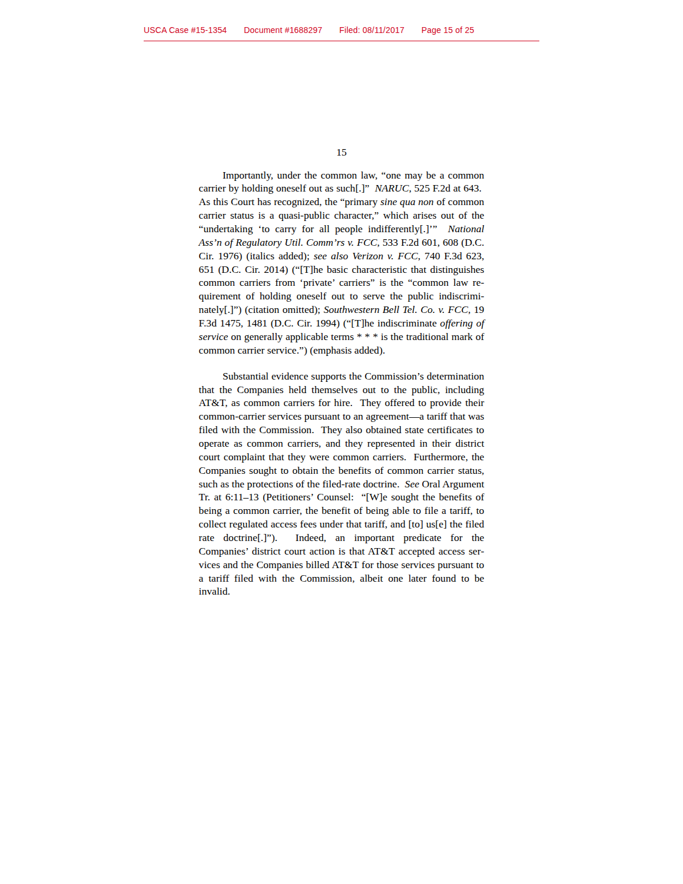USCA Case #15-1354 Document #1688297 Filed: 08/11/2017 Page 15 of 25
15
Importantly, under the common law, “one may be a common carrier by holding oneself out as such[.]” NARUC, 525 F.2d at 643. As this Court has recognized, the “primary sine qua non of common carrier status is a quasi-public character,” which arises out of the “undertaking ‘to carry for all people indifferently[.]’” National Ass’n of Regulatory Util. Comm’rs v. FCC, 533 F.2d 601, 608 (D.C. Cir. 1976) (italics added); see also Verizon v. FCC, 740 F.3d 623, 651 (D.C. Cir. 2014) (“[T]he basic characteristic that distinguishes common carriers from ‘private’ carriers” is the “common law requirement of holding oneself out to serve the public indiscriminately[.]”) (citation omitted); Southwestern Bell Tel. Co. v. FCC, 19 F.3d 1475, 1481 (D.C. Cir. 1994) (“[T]he indiscriminate offering of service on generally applicable terms * * * is the traditional mark of common carrier service.”) (emphasis added).
Substantial evidence supports the Commission’s determination that the Companies held themselves out to the public, including AT&T, as common carriers for hire. They offered to provide their common-carrier services pursuant to an agreement—a tariff that was filed with the Commission. They also obtained state certificates to operate as common carriers, and they represented in their district court complaint that they were common carriers. Furthermore, the Companies sought to obtain the benefits of common carrier status, such as the protections of the filed-rate doctrine. See Oral Argument Tr. at 6:11–13 (Petitioners’ Counsel: “[W]e sought the benefits of being a common carrier, the benefit of being able to file a tariff, to collect regulated access fees under that tariff, and [to] us[e] the filed rate doctrine[.]”). Indeed, an important predicate for the Companies’ district court action is that AT&T accepted access services and the Companies billed AT&T for those services pursuant to a tariff filed with the Commission, albeit one later found to be invalid.